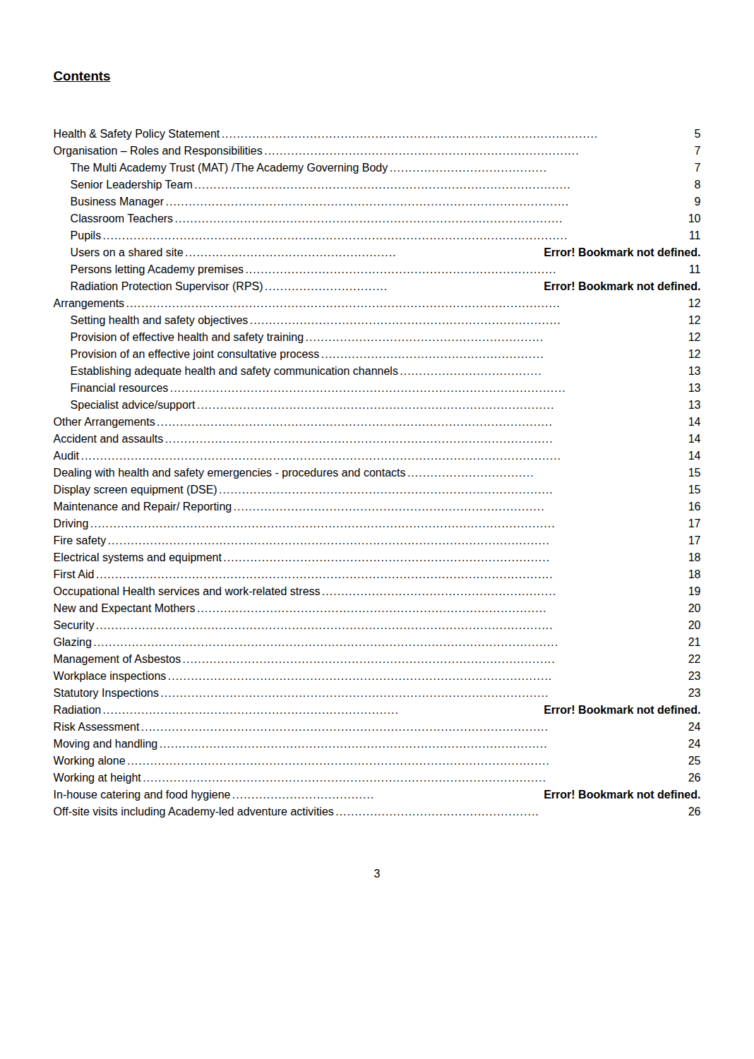Contents
Health & Safety Policy Statement .................................................................................................. 5
Organisation – Roles and Responsibilities .................................................................................. 7
The Multi Academy Trust (MAT) /The Academy Governing Body ......................................... 7
Senior Leadership Team .................................................................................................. 8
Business Manager ......................................................................................................... 9
Classroom Teachers ..................................................................................................... 10
Pupils ......................................................................................................................... 11
Users on a shared site ....................................................... Error! Bookmark not defined.
Persons letting Academy premises ................................................................................. 11
Radiation Protection Supervisor (RPS) ................................ Error! Bookmark not defined.
Arrangements ................................................................................................................. 12
Setting health and safety objectives ................................................................................. 12
Provision of effective health and safety training .............................................................. 12
Provision of an effective joint consultative process .......................................................... 12
Establishing adequate health and safety communication channels ..................................... 13
Financial resources ....................................................................................................... 13
Specialist advice/support ............................................................................................. 13
Other Arrangements ....................................................................................................... 14
Accident and assaults ..................................................................................................... 14
Audit ............................................................................................................................. 14
Dealing with health and safety emergencies - procedures and contacts ................................. 15
Display screen equipment (DSE) ....................................................................................... 15
Maintenance and Repair/ Reporting ................................................................................. 16
Driving ......................................................................................................................... 17
Fire safety ................................................................................................................... 17
Electrical systems and equipment ..................................................................................... 18
First Aid ....................................................................................................................... 18
Occupational Health services and work-related stress ............................................................. 19
New and Expectant Mothers ........................................................................................... 20
Security ....................................................................................................................... 20
Glazing ......................................................................................................................... 21
Management of Asbestos ................................................................................................. 22
Workplace inspections .................................................................................................... 23
Statutory Inspections ..................................................................................................... 23
Radiation ............................................................................. Error! Bookmark not defined.
Risk Assessment .......................................................................................................... 24
Moving and handling ..................................................................................................... 24
Working alone .............................................................................................................. 25
Working at height ......................................................................................................... 26
In-house catering and food hygiene ..................................... Error! Bookmark not defined.
Off-site visits including Academy-led adventure activities ..................................................... 26
3